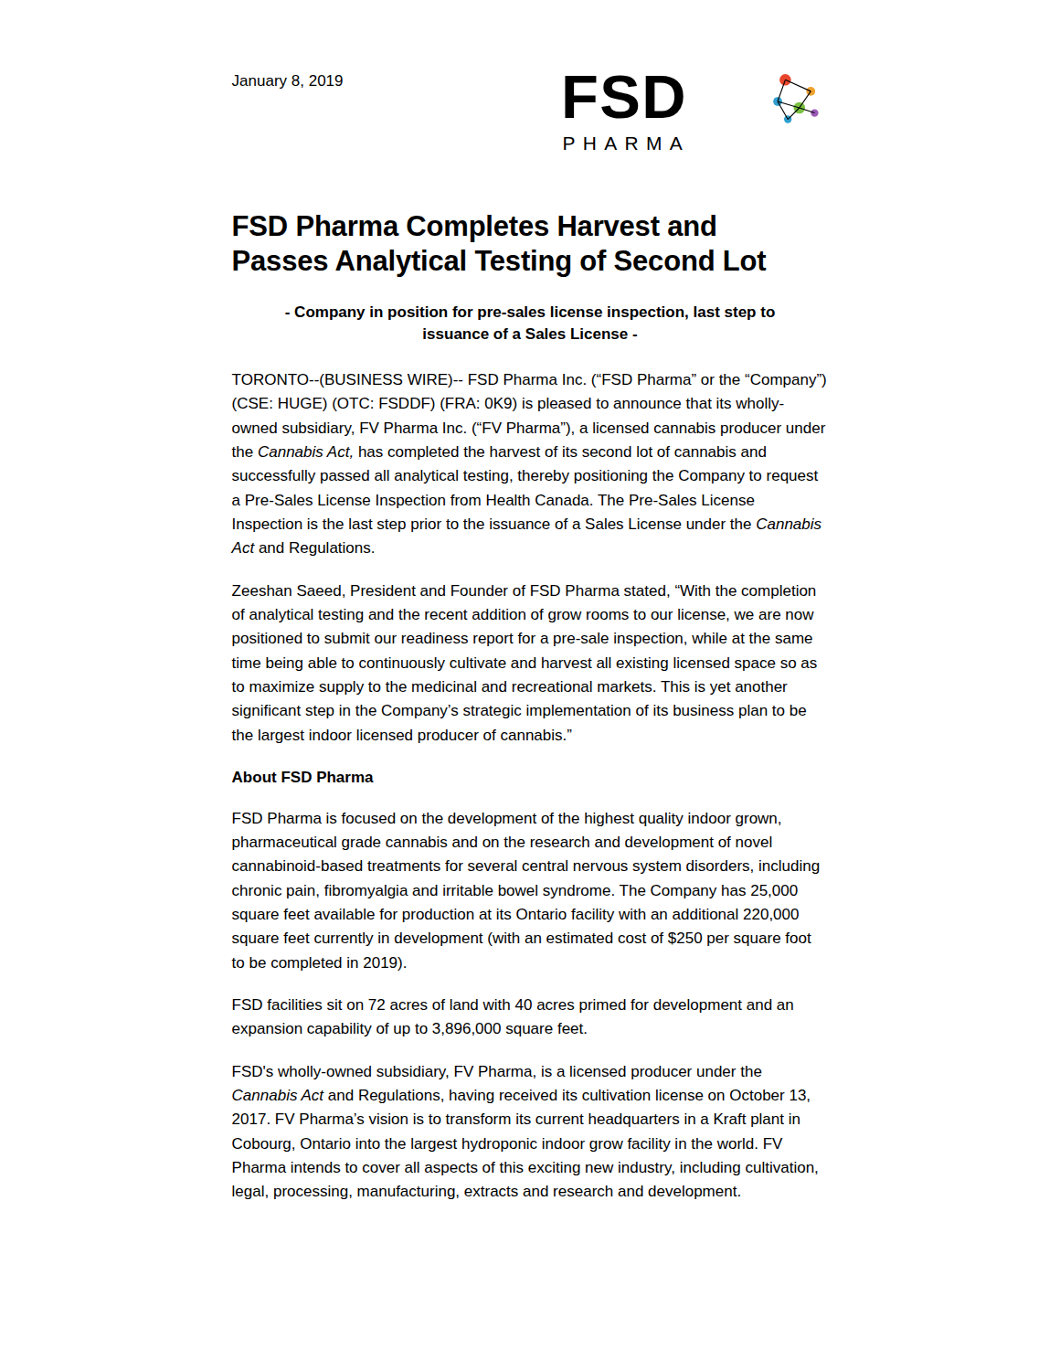January 8, 2019
FSD PHARMA
FSD Pharma Completes Harvest and
Passes Analytical Testing of Second Lot
- Company in position for pre-sales license inspection, last step to issuance of a Sales License -
TORONTO--(BUSINESS WIRE)-- FSD Pharma Inc. (“FSD Pharma” or the “Company”) (CSE: HUGE) (OTC: FSDDF) (FRA: 0K9) is pleased to announce that its wholly-owned subsidiary, FV Pharma Inc. (“FV Pharma”), a licensed cannabis producer under the Cannabis Act, has completed the harvest of its second lot of cannabis and successfully passed all analytical testing, thereby positioning the Company to request a Pre-Sales License Inspection from Health Canada. The Pre-Sales License Inspection is the last step prior to the issuance of a Sales License under the Cannabis Act and Regulations.
Zeeshan Saeed, President and Founder of FSD Pharma stated, “With the completion of analytical testing and the recent addition of grow rooms to our license, we are now positioned to submit our readiness report for a pre-sale inspection, while at the same time being able to continuously cultivate and harvest all existing licensed space so as to maximize supply to the medicinal and recreational markets. This is yet another significant step in the Company’s strategic implementation of its business plan to be the largest indoor licensed producer of cannabis.”
About FSD Pharma
FSD Pharma is focused on the development of the highest quality indoor grown, pharmaceutical grade cannabis and on the research and development of novel cannabinoid-based treatments for several central nervous system disorders, including chronic pain, fibromyalgia and irritable bowel syndrome. The Company has 25,000 square feet available for production at its Ontario facility with an additional 220,000 square feet currently in development (with an estimated cost of $250 per square foot to be completed in 2019).
FSD facilities sit on 72 acres of land with 40 acres primed for development and an expansion capability of up to 3,896,000 square feet.
FSD's wholly-owned subsidiary, FV Pharma, is a licensed producer under the Cannabis Act and Regulations, having received its cultivation license on October 13, 2017. FV Pharma’s vision is to transform its current headquarters in a Kraft plant in Cobourg, Ontario into the largest hydroponic indoor grow facility in the world. FV Pharma intends to cover all aspects of this exciting new industry, including cultivation, legal, processing, manufacturing, extracts and research and development.